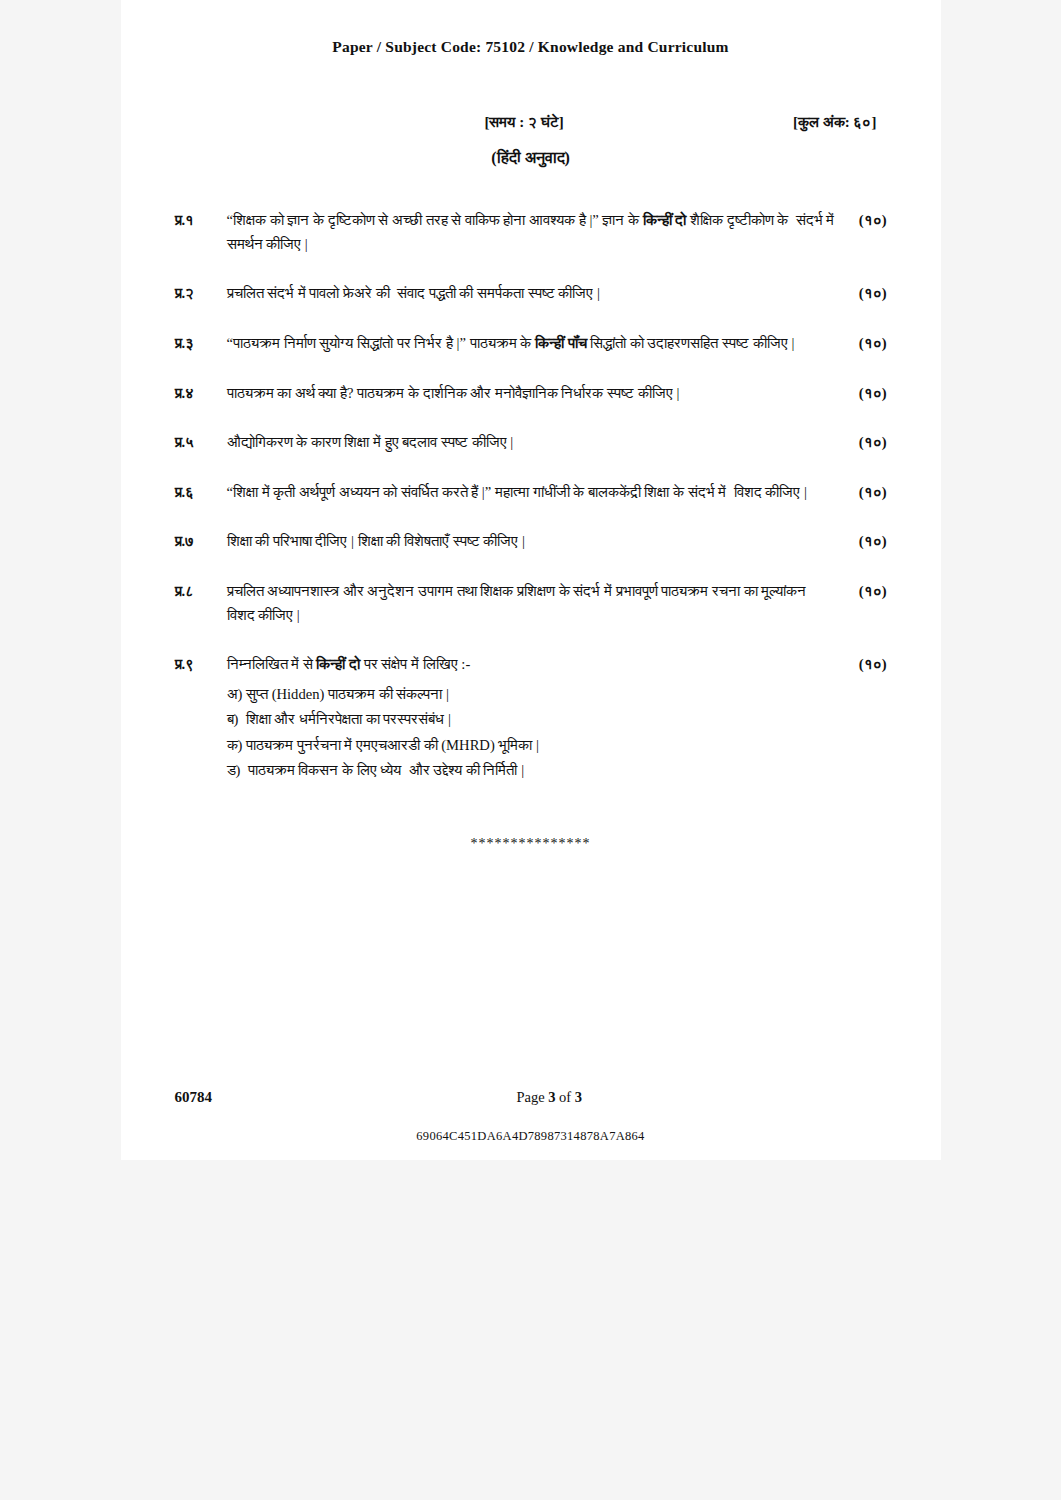Paper / Subject Code: 75102 / Knowledge and Curriculum
[समय : २ घंटे]
[कुल अंक: ६०]
(हिंदी अनुवाद)
| प्र.१ | “शिक्षक को ज्ञान के दृष्टिकोण से अच्छी तरह से वाकिफ होना आवश्यक है /” ज्ञान के किन्हीं दो शैक्षिक दृष्टीकोण के संदर्भ में समर्थन कीजिए / | (१०) |
| प्र.२ | प्रचलित संदर्भ में पावलो फ्रेअरे की संवाद पद्धती की समर्पकता स्पष्ट कीजिए / | (१०) |
| प्र.३ | “पाठ्यक्रम निर्माण सुयोग्य सिद्धांतो पर निर्भर है /” पाठ्यक्रम के किन्हीं पॉंच सिद्धांतो को उदाहरणसहित स्पष्ट कीजिए / | (१०) |
| प्र.४ | पाठ्यक्रम का अर्थ क्या है? पाठ्यक्रम के दार्शनिक और मनोवैज्ञानिक निर्धारक स्पष्ट कीजिए / | (१०) |
| प्र.५ | औद्योगिकरण के कारण शिक्षा में हुए बदलाव स्पष्ट कीजिए / | (१०) |
| प्र.६ | “शिक्षा में कृती अर्थपूर्ण अध्ययन को संवर्धित करते हैं /” महात्मा गांधींजी के बालककेंद्री शिक्षा के संदर्भ में विशद कीजिए / | (१०) |
| प्र.७ | शिक्षा की परिभाषा दीजिए / शिक्षा की विशेषताएँ स्पष्ट कीजिए / | (१०) |
| प्र.८ | प्रचलित अध्यापनशास्त्र और अनुदेशन उपागम तथा शिक्षक प्रशिक्षण के संदर्भ में प्रभावपूर्ण पाठ्यक्रम रचना का मूल्यांकन विशद कीजिए / | (१०) |
| प्र.९ | निम्नलिखित में से किन्हीं दो पर संक्षेप में लिखिए :- अ) सुप्त (Hidden) पाठ्यक्रम की संकल्पना / ब) शिक्षा और धर्मनिरपेक्षता का परस्परसंबंध / क) पाठ्यक्रम पुनर्रचना में एमएचआरडी की (MHRD) भूमिका / ड) पाठ्यक्रम विकसन के लिए ध्येय और उद्देश्य की निर्मिती / | (१०) |
***************
60784
Page 3 of 3
69064C451DA6A4D78987314878A7A864